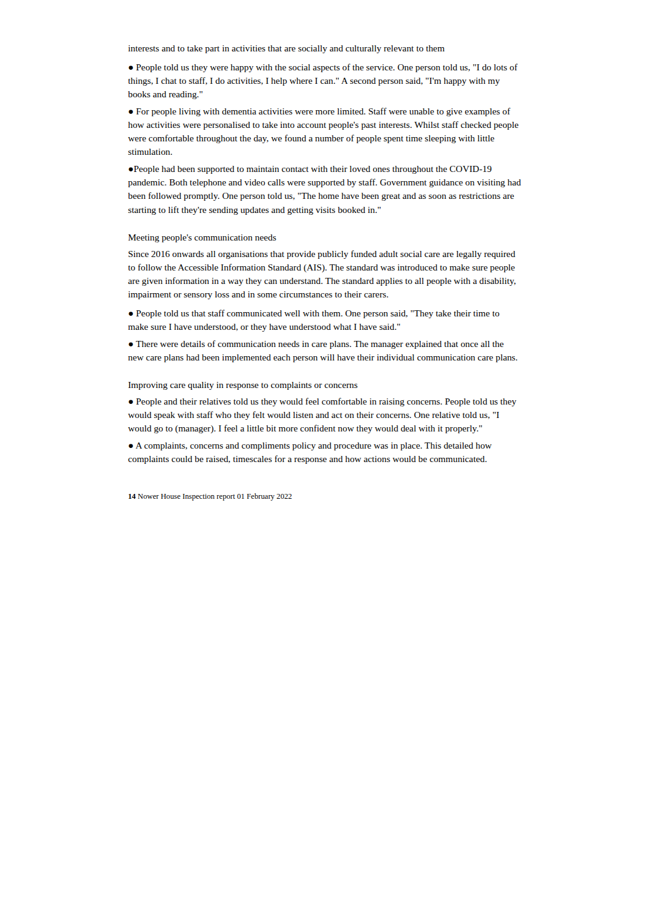interests and to take part in activities that are socially and culturally relevant to them
● People told us they were happy with the social aspects of the service. One person told us, "I do lots of things, I chat to staff, I do activities, I help where I can." A second person said, "I'm happy with my books and reading."
● For people living with dementia activities were more limited. Staff were unable to give examples of how activities were personalised to take into account people's past interests. Whilst staff checked people were comfortable throughout the day, we found a number of people spent time sleeping with little stimulation.
●People had been supported to maintain contact with their loved ones throughout the COVID-19 pandemic. Both telephone and video calls were supported by staff. Government guidance on visiting had been followed promptly. One person told us, "The home have been great and as soon as restrictions are starting to lift they're sending updates and getting visits booked in."
Meeting people's communication needs
Since 2016 onwards all organisations that provide publicly funded adult social care are legally required to follow the Accessible Information Standard (AIS). The standard was introduced to make sure people are given information in a way they can understand. The standard applies to all people with a disability, impairment or sensory loss and in some circumstances to their carers.
● People told us that staff communicated well with them. One person said, "They take their time to make sure I have understood, or they have understood what I have said."
● There were details of communication needs in care plans. The manager explained that once all the new care plans had been implemented each person will have their individual communication care plans.
Improving care quality in response to complaints or concerns
● People and their relatives told us they would feel comfortable in raising concerns. People told us they would speak with staff who they felt would listen and act on their concerns. One relative told us, "I would go to (manager). I feel a little bit more confident now they would deal with it properly."
● A complaints, concerns and compliments policy and procedure was in place. This detailed how complaints could be raised, timescales for a response and how actions would be communicated.
14 Nower House Inspection report 01 February 2022